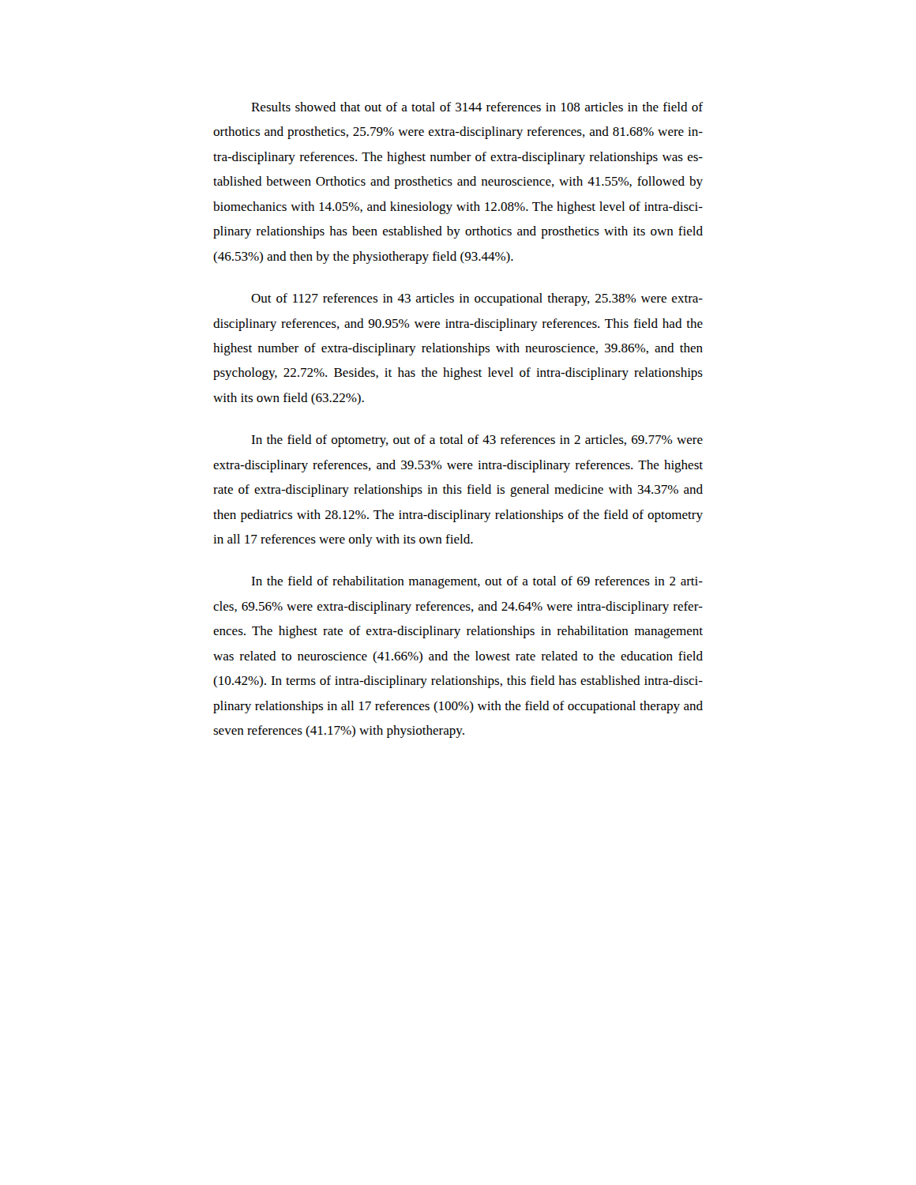Results showed that out of a total of 3144 references in 108 articles in the field of orthotics and prosthetics, 25.79% were extra-disciplinary references, and 81.68% were intra-disciplinary references. The highest number of extra-disciplinary relationships was established between Orthotics and prosthetics and neuroscience, with 41.55%, followed by biomechanics with 14.05%, and kinesiology with 12.08%. The highest level of intra-disciplinary relationships has been established by orthotics and prosthetics with its own field (46.53%) and then by the physiotherapy field (93.44%).
Out of 1127 references in 43 articles in occupational therapy, 25.38% were extra-disciplinary references, and 90.95% were intra-disciplinary references. This field had the highest number of extra-disciplinary relationships with neuroscience, 39.86%, and then psychology, 22.72%. Besides, it has the highest level of intra-disciplinary relationships with its own field (63.22%).
In the field of optometry, out of a total of 43 references in 2 articles, 69.77% were extra-disciplinary references, and 39.53% were intra-disciplinary references. The highest rate of extra-disciplinary relationships in this field is general medicine with 34.37% and then pediatrics with 28.12%. The intra-disciplinary relationships of the field of optometry in all 17 references were only with its own field.
In the field of rehabilitation management, out of a total of 69 references in 2 articles, 69.56% were extra-disciplinary references, and 24.64% were intra-disciplinary references. The highest rate of extra-disciplinary relationships in rehabilitation management was related to neuroscience (41.66%) and the lowest rate related to the education field (10.42%). In terms of intra-disciplinary relationships, this field has established intra-disciplinary relationships in all 17 references (100%) with the field of occupational therapy and seven references (41.17%) with physiotherapy.